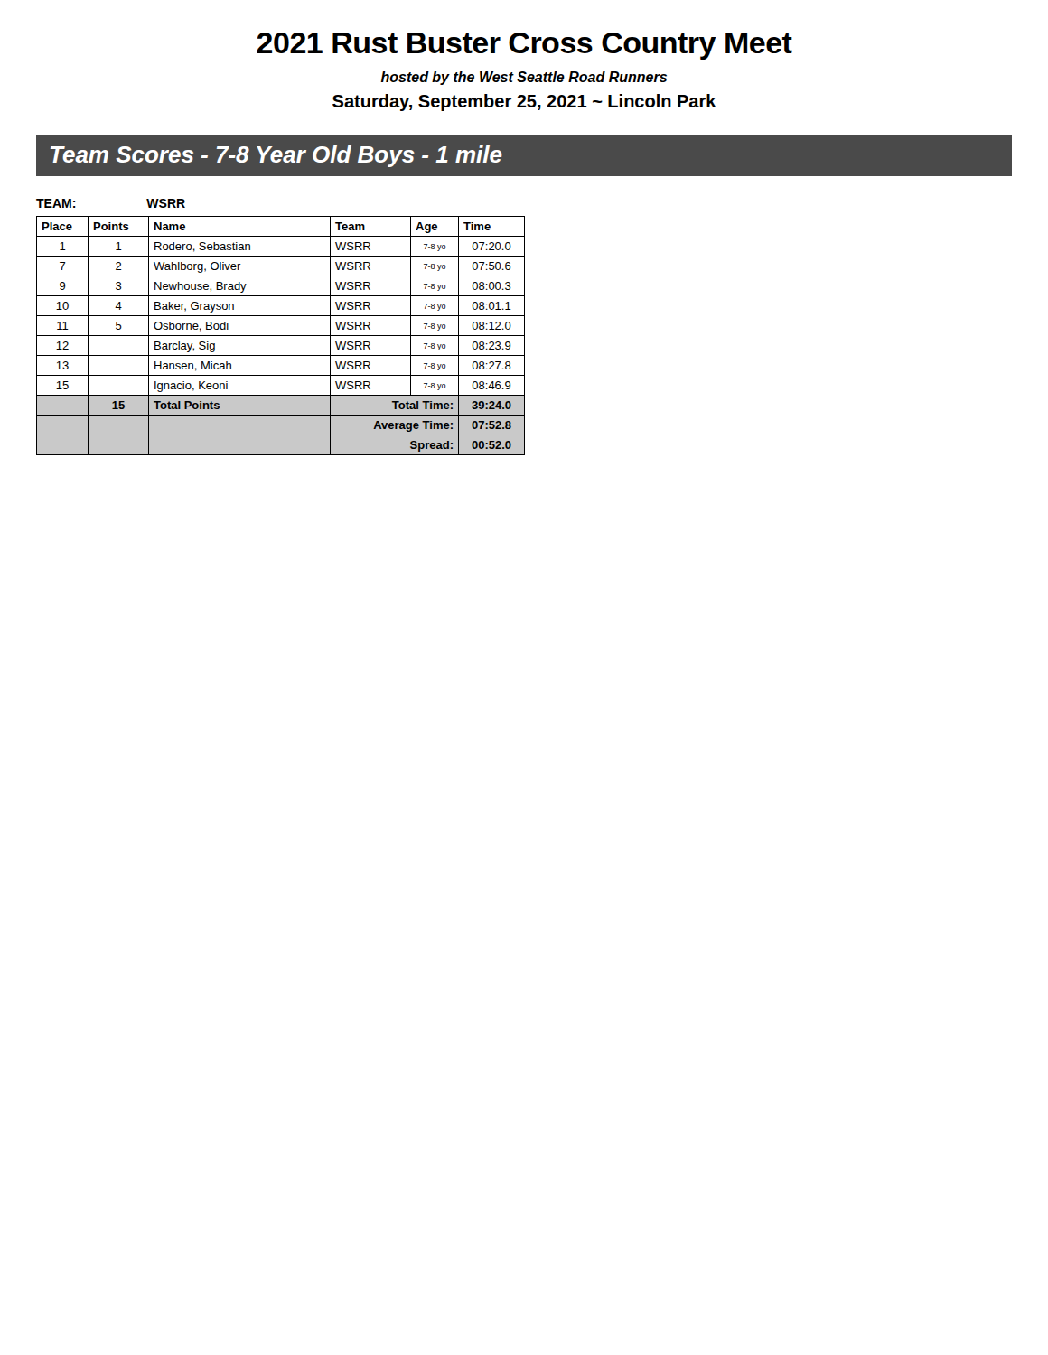2021 Rust Buster Cross Country Meet
hosted by the West Seattle Road Runners
Saturday, September 25, 2021 ~ Lincoln Park
Team Scores - 7-8 Year Old Boys - 1 mile
TEAM:WSRR
| Place | Points | Name | Team | Age | Time |
| --- | --- | --- | --- | --- | --- |
| 1 | 1 | Rodero, Sebastian | WSRR | 7-8 yo | 07:20.0 |
| 7 | 2 | Wahlborg, Oliver | WSRR | 7-8 yo | 07:50.6 |
| 9 | 3 | Newhouse, Brady | WSRR | 7-8 yo | 08:00.3 |
| 10 | 4 | Baker, Grayson | WSRR | 7-8 yo | 08:01.1 |
| 11 | 5 | Osborne, Bodi | WSRR | 7-8 yo | 08:12.0 |
| 12 | | Barclay, Sig | WSRR | 7-8 yo | 08:23.9 |
| 13 | | Hansen, Micah | WSRR | 7-8 yo | 08:27.8 |
| 15 | | Ignacio, Keoni | WSRR | 7-8 yo | 08:46.9 |
| | 15 | Total Points | Total Time: | 39:24.0 |
| | | | Average Time: | 07:52.8 |
| | | | Spread: | 00:52.0 |